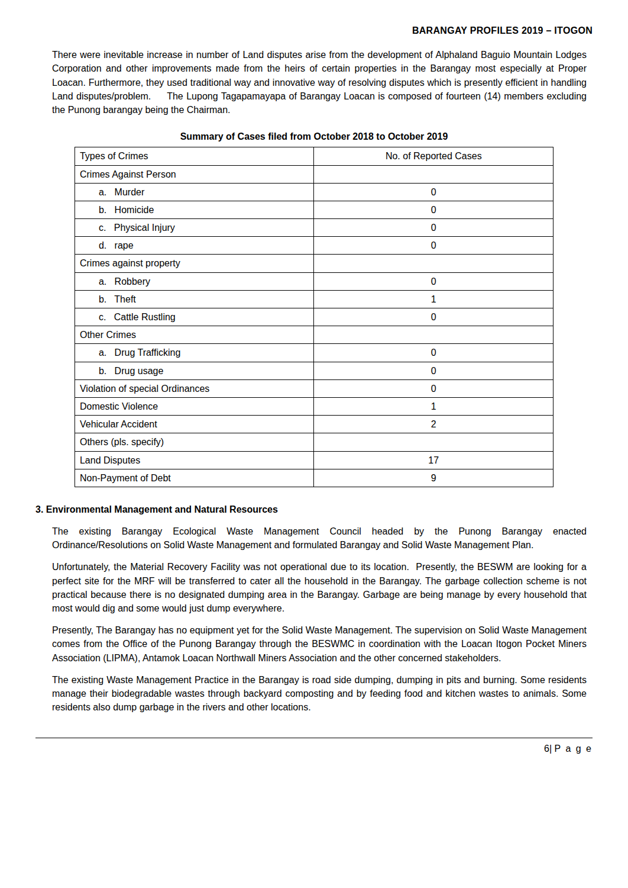BARANGAY PROFILES 2019 – ITOGON
There were inevitable increase in number of Land disputes arise from the development of Alphaland Baguio Mountain Lodges Corporation and other improvements made from the heirs of certain properties in the Barangay most especially at Proper Loacan. Furthermore, they used traditional way and innovative way of resolving disputes which is presently efficient in handling Land disputes/problem. The Lupong Tagapamayapa of Barangay Loacan is composed of fourteen (14) members excluding the Punong barangay being the Chairman.
Summary of Cases filed from October 2018 to October 2019
| Types of Crimes | No. of Reported Cases |
| Crimes Against Person | |
| a. Murder | 0 |
| b. Homicide | 0 |
| c. Physical Injury | 0 |
| d. rape | 0 |
| Crimes against property | |
| a. Robbery | 0 |
| b. Theft | 1 |
| c. Cattle Rustling | 0 |
| Other Crimes | |
| a. Drug Trafficking | 0 |
| b. Drug usage | 0 |
| Violation of special Ordinances | 0 |
| Domestic Violence | 1 |
| Vehicular Accident | 2 |
| Others (pls. specify) | |
| Land Disputes | 17 |
| Non-Payment of Debt | 9 |
3. Environmental Management and Natural Resources
The existing Barangay Ecological Waste Management Council headed by the Punong Barangay enacted Ordinance/Resolutions on Solid Waste Management and formulated Barangay and Solid Waste Management Plan.
Unfortunately, the Material Recovery Facility was not operational due to its location. Presently, the BESWM are looking for a perfect site for the MRF will be transferred to cater all the household in the Barangay. The garbage collection scheme is not practical because there is no designated dumping area in the Barangay. Garbage are being manage by every household that most would dig and some would just dump everywhere.
Presently, The Barangay has no equipment yet for the Solid Waste Management. The supervision on Solid Waste Management comes from the Office of the Punong Barangay through the BESWMC in coordination with the Loacan Itogon Pocket Miners Association (LIPMA), Antamok Loacan Northwall Miners Association and the other concerned stakeholders.
The existing Waste Management Practice in the Barangay is road side dumping, dumping in pits and burning. Some residents manage their biodegradable wastes through backyard composting and by feeding food and kitchen wastes to animals. Some residents also dump garbage in the rivers and other locations.
6| P a g e